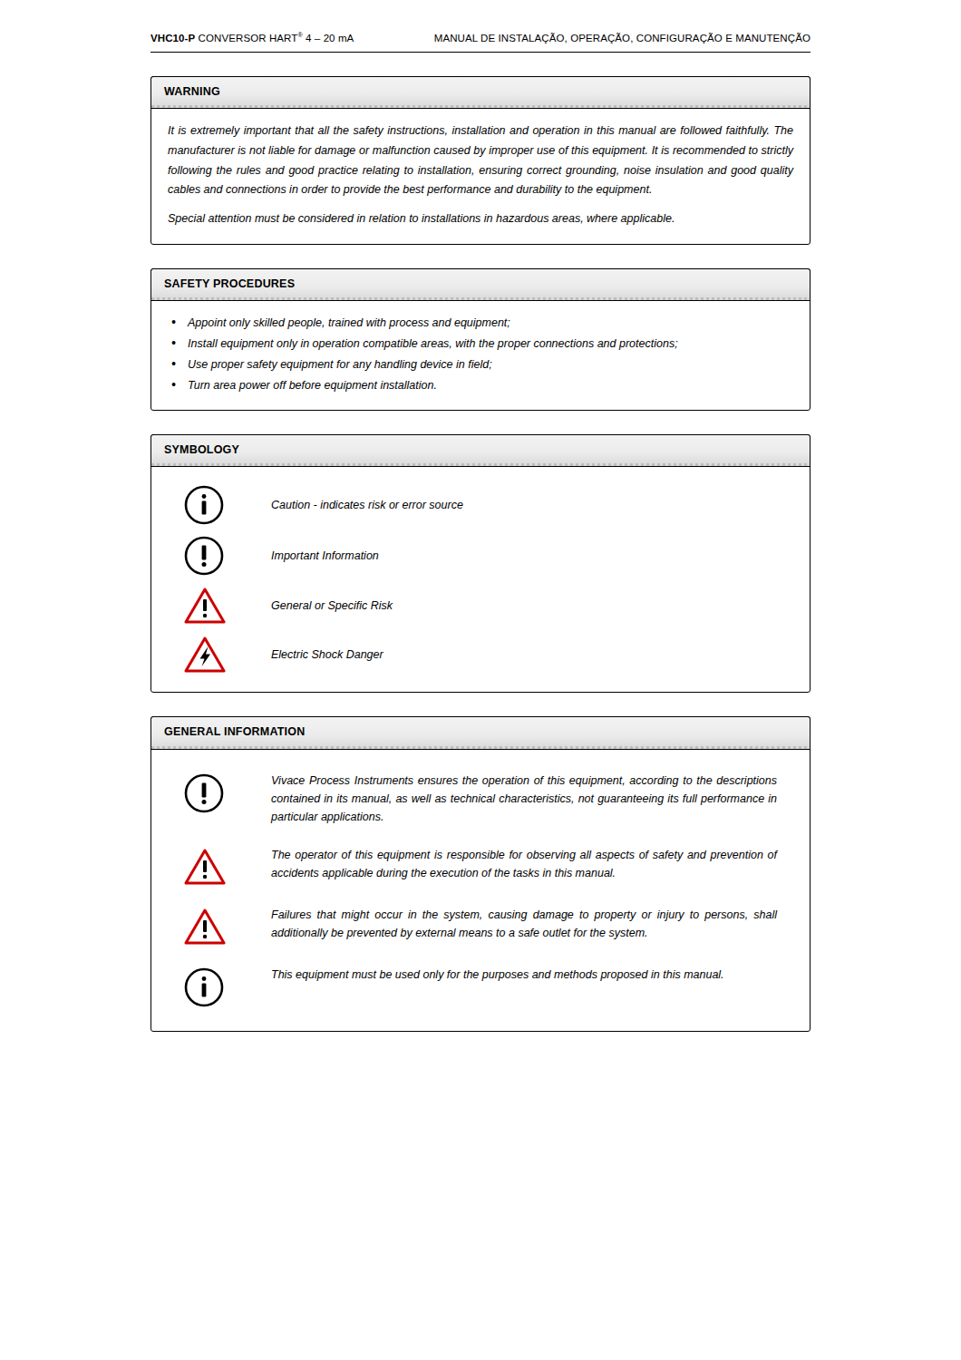VHC10-P CONVERSOR HART® 4 – 20 mA
MANUAL DE INSTALAÇÃO, OPERAÇÃO, CONFIGURAÇÃO E MANUTENÇÃO
WARNING
It is extremely important that all the safety instructions, installation and operation in this manual are followed faithfully. The manufacturer is not liable for damage or malfunction caused by improper use of this equipment. It is recommended to strictly following the rules and good practice relating to installation, ensuring correct grounding, noise insulation and good quality cables and connections in order to provide the best performance and durability to the equipment.
Special attention must be considered in relation to installations in hazardous areas, where applicable.
SAFETY PROCEDURES
Appoint only skilled people, trained with process and equipment;
Install equipment only in operation compatible areas, with the proper connections and protections;
Use proper safety equipment for any handling device in field;
Turn area power off before equipment installation.
SYMBOLOGY
| | Caution - indicates risk or error source |
| | Important Information |
| | General or Specific Risk |
| | Electric Shock Danger |
GENERAL INFORMATION
| | Vivace Process Instruments ensures the operation of this equipment, according to the descriptions contained in its manual, as well as technical characteristics, not guaranteeing its full performance in particular applications. |
| | The operator of this equipment is responsible for observing all aspects of safety and prevention of accidents applicable during the execution of the tasks in this manual. |
| | Failures that might occur in the system, causing damage to property or injury to persons, shall additionally be prevented by external means to a safe outlet for the system. |
| | This equipment must be used only for the purposes and methods proposed in this manual. |